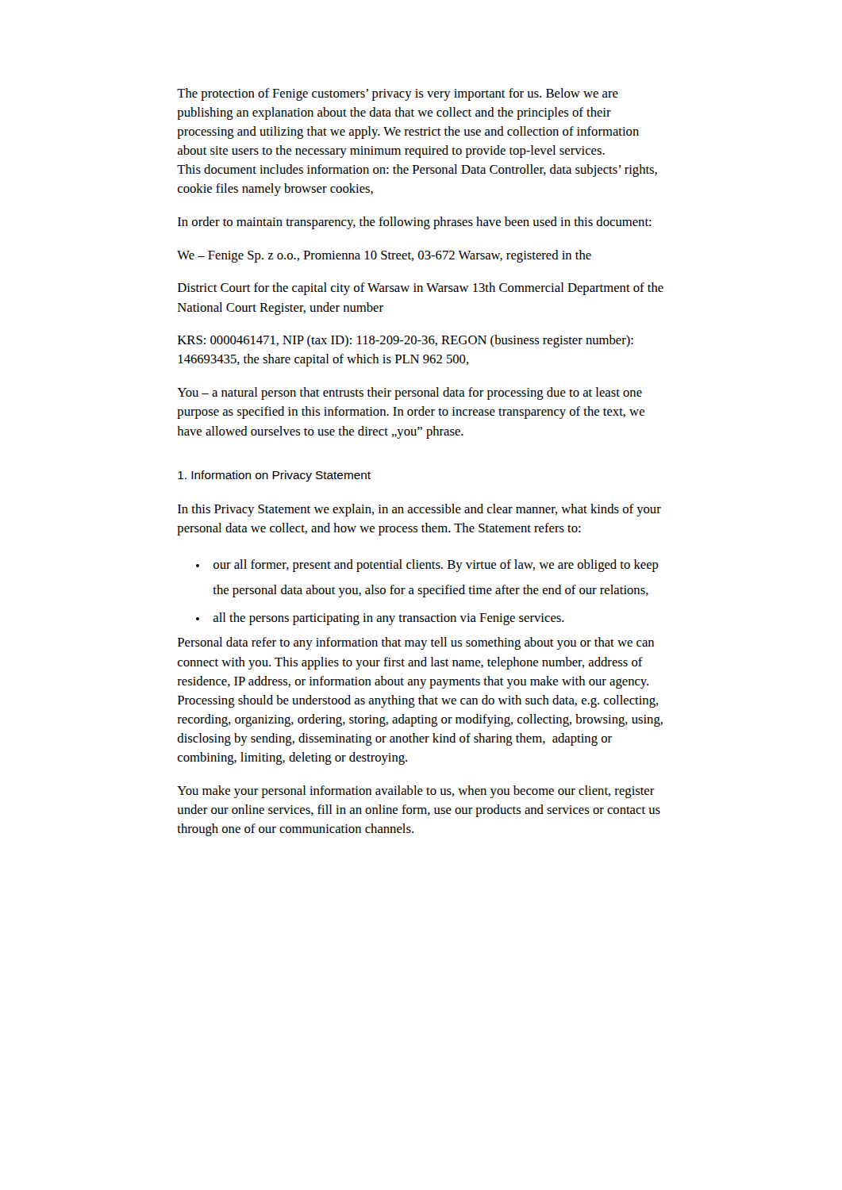The protection of Fenige customers’ privacy is very important for us. Below we are publishing an explanation about the data that we collect and the principles of their processing and utilizing that we apply. We restrict the use and collection of information about site users to the necessary minimum required to provide top-level services.
This document includes information on: the Personal Data Controller, data subjects’ rights, cookie files namely browser cookies,
In order to maintain transparency, the following phrases have been used in this document:
We – Fenige Sp. z o.o., Promienna 10 Street, 03-672 Warsaw, registered in the
District Court for the capital city of Warsaw in Warsaw 13th Commercial Department of the National Court Register, under number
KRS: 0000461471, NIP (tax ID): 118-209-20-36, REGON (business register number): 146693435, the share capital of which is PLN 962 500,
You – a natural person that entrusts their personal data for processing due to at least one purpose as specified in this information. In order to increase transparency of the text, we have allowed ourselves to use the direct „you” phrase.
1. Information on Privacy Statement
In this Privacy Statement we explain, in an accessible and clear manner, what kinds of your personal data we collect, and how we process them. The Statement refers to:
our all former, present and potential clients. By virtue of law, we are obliged to keep the personal data about you, also for a specified time after the end of our relations,
all the persons participating in any transaction via Fenige services.
Personal data refer to any information that may tell us something about you or that we can connect with you. This applies to your first and last name, telephone number, address of residence, IP address, or information about any payments that you make with our agency. Processing should be understood as anything that we can do with such data, e.g. collecting, recording, organizing, ordering, storing, adapting or modifying, collecting, browsing, using, disclosing by sending, disseminating or another kind of sharing them, adapting or combining, limiting, deleting or destroying.
You make your personal information available to us, when you become our client, register under our online services, fill in an online form, use our products and services or contact us through one of our communication channels.